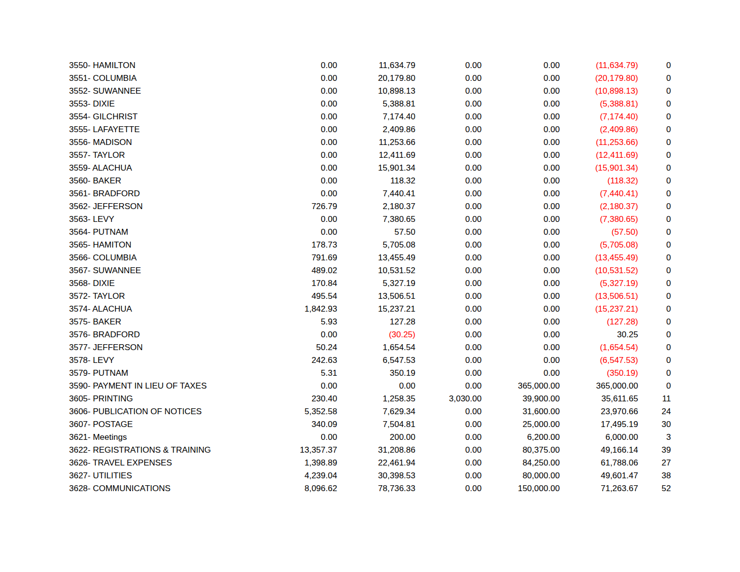| 3550- HAMILTON | 0.00 | 11,634.79 | 0.00 | 0.00 | (11,634.79) | 0 |
| 3551- COLUMBIA | 0.00 | 20,179.80 | 0.00 | 0.00 | (20,179.80) | 0 |
| 3552- SUWANNEE | 0.00 | 10,898.13 | 0.00 | 0.00 | (10,898.13) | 0 |
| 3553- DIXIE | 0.00 | 5,388.81 | 0.00 | 0.00 | (5,388.81) | 0 |
| 3554- GILCHRIST | 0.00 | 7,174.40 | 0.00 | 0.00 | (7,174.40) | 0 |
| 3555- LAFAYETTE | 0.00 | 2,409.86 | 0.00 | 0.00 | (2,409.86) | 0 |
| 3556- MADISON | 0.00 | 11,253.66 | 0.00 | 0.00 | (11,253.66) | 0 |
| 3557- TAYLOR | 0.00 | 12,411.69 | 0.00 | 0.00 | (12,411.69) | 0 |
| 3559- ALACHUA | 0.00 | 15,901.34 | 0.00 | 0.00 | (15,901.34) | 0 |
| 3560- BAKER | 0.00 | 118.32 | 0.00 | 0.00 | (118.32) | 0 |
| 3561- BRADFORD | 0.00 | 7,440.41 | 0.00 | 0.00 | (7,440.41) | 0 |
| 3562- JEFFERSON | 726.79 | 2,180.37 | 0.00 | 0.00 | (2,180.37) | 0 |
| 3563- LEVY | 0.00 | 7,380.65 | 0.00 | 0.00 | (7,380.65) | 0 |
| 3564- PUTNAM | 0.00 | 57.50 | 0.00 | 0.00 | (57.50) | 0 |
| 3565- HAMITON | 178.73 | 5,705.08 | 0.00 | 0.00 | (5,705.08) | 0 |
| 3566- COLUMBIA | 791.69 | 13,455.49 | 0.00 | 0.00 | (13,455.49) | 0 |
| 3567- SUWANNEE | 489.02 | 10,531.52 | 0.00 | 0.00 | (10,531.52) | 0 |
| 3568- DIXIE | 170.84 | 5,327.19 | 0.00 | 0.00 | (5,327.19) | 0 |
| 3572- TAYLOR | 495.54 | 13,506.51 | 0.00 | 0.00 | (13,506.51) | 0 |
| 3574- ALACHUA | 1,842.93 | 15,237.21 | 0.00 | 0.00 | (15,237.21) | 0 |
| 3575- BAKER | 5.93 | 127.28 | 0.00 | 0.00 | (127.28) | 0 |
| 3576- BRADFORD | 0.00 | (30.25) | 0.00 | 0.00 | 30.25 | 0 |
| 3577- JEFFERSON | 50.24 | 1,654.54 | 0.00 | 0.00 | (1,654.54) | 0 |
| 3578- LEVY | 242.63 | 6,547.53 | 0.00 | 0.00 | (6,547.53) | 0 |
| 3579- PUTNAM | 5.31 | 350.19 | 0.00 | 0.00 | (350.19) | 0 |
| 3590- PAYMENT IN LIEU OF TAXES | 0.00 | 0.00 | 0.00 | 365,000.00 | 365,000.00 | 0 |
| 3605- PRINTING | 230.40 | 1,258.35 | 3,030.00 | 39,900.00 | 35,611.65 | 11 |
| 3606- PUBLICATION OF NOTICES | 5,352.58 | 7,629.34 | 0.00 | 31,600.00 | 23,970.66 | 24 |
| 3607- POSTAGE | 340.09 | 7,504.81 | 0.00 | 25,000.00 | 17,495.19 | 30 |
| 3621- Meetings | 0.00 | 200.00 | 0.00 | 6,200.00 | 6,000.00 | 3 |
| 3622- REGISTRATIONS & TRAINING | 13,357.37 | 31,208.86 | 0.00 | 80,375.00 | 49,166.14 | 39 |
| 3626- TRAVEL EXPENSES | 1,398.89 | 22,461.94 | 0.00 | 84,250.00 | 61,788.06 | 27 |
| 3627- UTILITIES | 4,239.04 | 30,398.53 | 0.00 | 80,000.00 | 49,601.47 | 38 |
| 3628- COMMUNICATIONS | 8,096.62 | 78,736.33 | 0.00 | 150,000.00 | 71,263.67 | 52 |